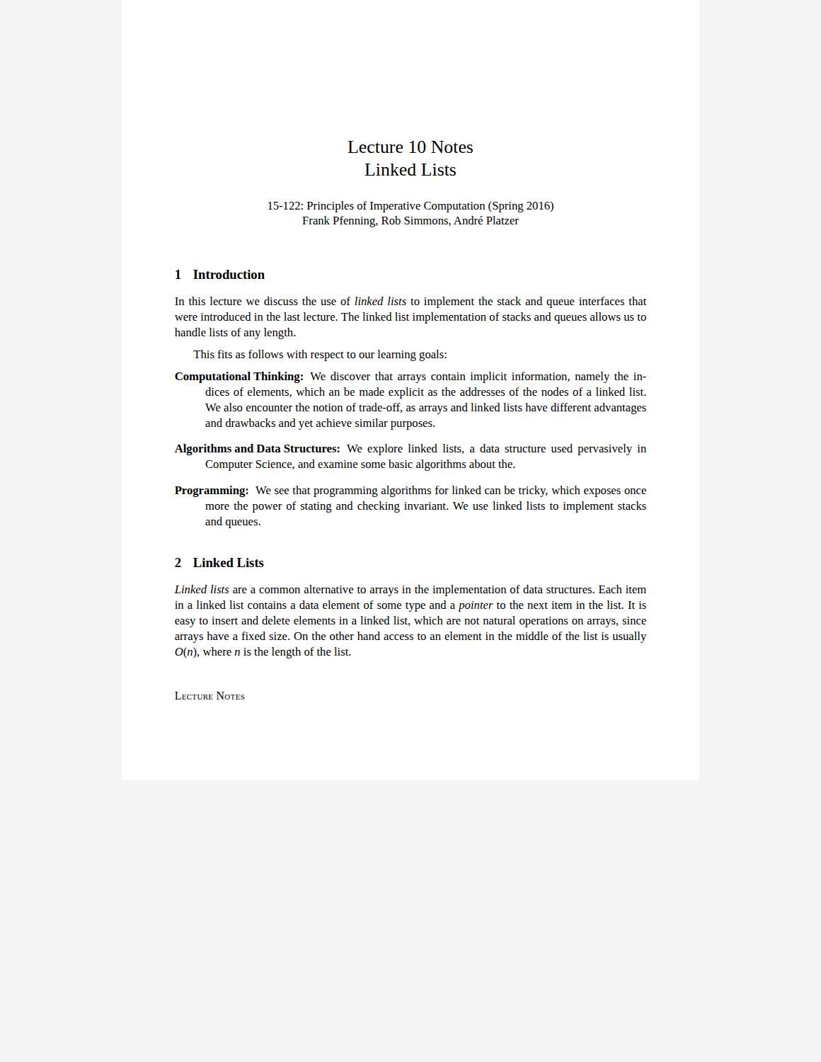Lecture 10 Notes
Linked Lists
15-122: Principles of Imperative Computation (Spring 2016)
Frank Pfenning, Rob Simmons, André Platzer
1 Introduction
In this lecture we discuss the use of linked lists to implement the stack and queue interfaces that were introduced in the last lecture. The linked list implementation of stacks and queues allows us to handle lists of any length.
This fits as follows with respect to our learning goals:
Computational Thinking:
We discover that arrays contain implicit information, namely the indices of elements, which an be made explicit as the addresses of the nodes of a linked list. We also encounter the notion of trade-off, as arrays and linked lists have different advantages and drawbacks and yet achieve similar purposes.
Algorithms and Data Structures:
We explore linked lists, a data structure used pervasively in Computer Science, and examine some basic algorithms about the.
Programming:
We see that programming algorithms for linked can be tricky, which exposes once more the power of stating and checking invariant. We use linked lists to implement stacks and queues.
2 Linked Lists
Linked lists are a common alternative to arrays in the implementation of data structures. Each item in a linked list contains a data element of some type and a pointer to the next item in the list. It is easy to insert and delete elements in a linked list, which are not natural operations on arrays, since arrays have a fixed size. On the other hand access to an element in the middle of the list is usually O(n), where n is the length of the list.
Lecture Notes